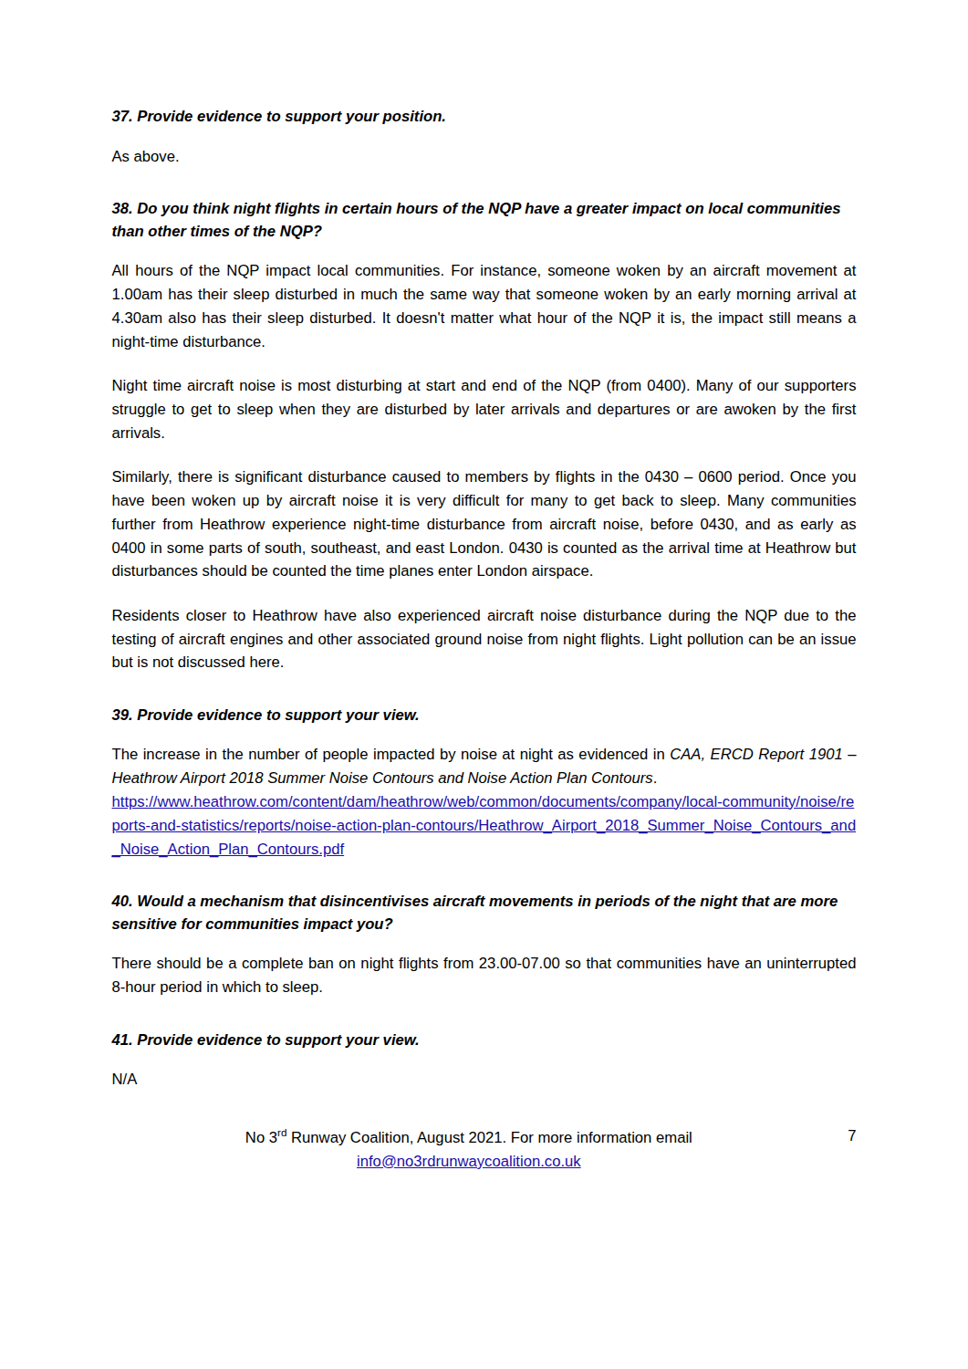37. Provide evidence to support your position.
As above.
38. Do you think night flights in certain hours of the NQP have a greater impact on local communities than other times of the NQP?
All hours of the NQP impact local communities. For instance, someone woken by an aircraft movement at 1.00am has their sleep disturbed in much the same way that someone woken by an early morning arrival at 4.30am also has their sleep disturbed. It doesn't matter what hour of the NQP it is, the impact still means a night-time disturbance.
Night time aircraft noise is most disturbing at start and end of the NQP (from 0400). Many of our supporters struggle to get to sleep when they are disturbed by later arrivals and departures or are awoken by the first arrivals.
Similarly, there is significant disturbance caused to members by flights in the 0430 – 0600 period. Once you have been woken up by aircraft noise it is very difficult for many to get back to sleep. Many communities further from Heathrow experience night-time disturbance from aircraft noise, before 0430, and as early as 0400 in some parts of south, southeast, and east London. 0430 is counted as the arrival time at Heathrow but disturbances should be counted the time planes enter London airspace.
Residents closer to Heathrow have also experienced aircraft noise disturbance during the NQP due to the testing of aircraft engines and other associated ground noise from night flights. Light pollution can be an issue but is not discussed here.
39. Provide evidence to support your view.
The increase in the number of people impacted by noise at night as evidenced in CAA, ERCD Report 1901 – Heathrow Airport 2018 Summer Noise Contours and Noise Action Plan Contours.
https://www.heathrow.com/content/dam/heathrow/web/common/documents/company/local-community/noise/reports-and-statistics/reports/noise-action-plan-contours/Heathrow_Airport_2018_Summer_Noise_Contours_and_Noise_Action_Plan_Contours.pdf
40. Would a mechanism that disincentivises aircraft movements in periods of the night that are more sensitive for communities impact you?
There should be a complete ban on night flights from 23.00-07.00 so that communities have an uninterrupted 8-hour period in which to sleep.
41. Provide evidence to support your view.
N/A
No 3rd Runway Coalition, August 2021. For more information email
info@no3rdrunwaycoalition.co.uk
7